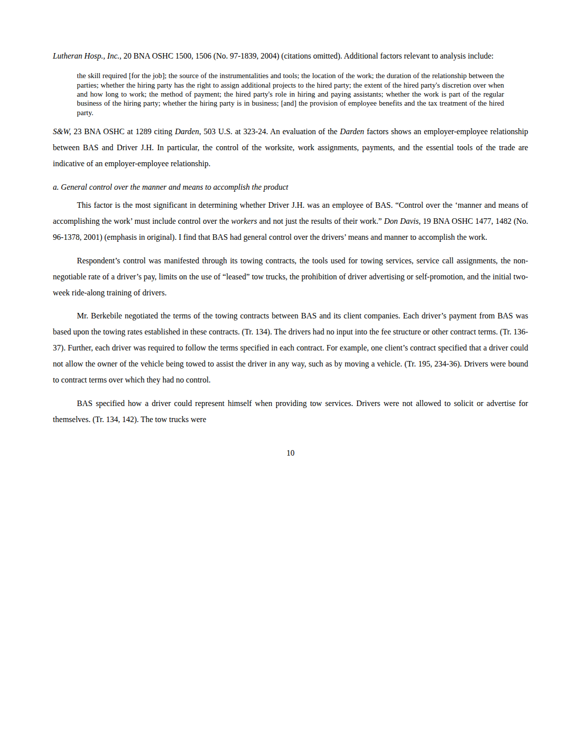Lutheran Hosp., Inc., 20 BNA OSHC 1500, 1506 (No. 97-1839, 2004) (citations omitted). Additional factors relevant to analysis include:
the skill required [for the job]; the source of the instrumentalities and tools; the location of the work; the duration of the relationship between the parties; whether the hiring party has the right to assign additional projects to the hired party; the extent of the hired party's discretion over when and how long to work; the method of payment; the hired party's role in hiring and paying assistants; whether the work is part of the regular business of the hiring party; whether the hiring party is in business; [and] the provision of employee benefits and the tax treatment of the hired party.
S&W, 23 BNA OSHC at 1289 citing Darden, 503 U.S. at 323-24. An evaluation of the Darden factors shows an employer-employee relationship between BAS and Driver J.H. In particular, the control of the worksite, work assignments, payments, and the essential tools of the trade are indicative of an employer-employee relationship.
a. General control over the manner and means to accomplish the product
This factor is the most significant in determining whether Driver J.H. was an employee of BAS. “Control over the ‘manner and means of accomplishing the work’ must include control over the workers and not just the results of their work.” Don Davis, 19 BNA OSHC 1477, 1482 (No. 96-1378, 2001) (emphasis in original). I find that BAS had general control over the drivers’ means and manner to accomplish the work.
Respondent’s control was manifested through its towing contracts, the tools used for towing services, service call assignments, the non-negotiable rate of a driver’s pay, limits on the use of “leased” tow trucks, the prohibition of driver advertising or self-promotion, and the initial two-week ride-along training of drivers.
Mr. Berkebile negotiated the terms of the towing contracts between BAS and its client companies. Each driver’s payment from BAS was based upon the towing rates established in these contracts. (Tr. 134). The drivers had no input into the fee structure or other contract terms. (Tr. 136-37). Further, each driver was required to follow the terms specified in each contract. For example, one client’s contract specified that a driver could not allow the owner of the vehicle being towed to assist the driver in any way, such as by moving a vehicle. (Tr. 195, 234-36). Drivers were bound to contract terms over which they had no control.
BAS specified how a driver could represent himself when providing tow services. Drivers were not allowed to solicit or advertise for themselves. (Tr. 134, 142). The tow trucks were
10